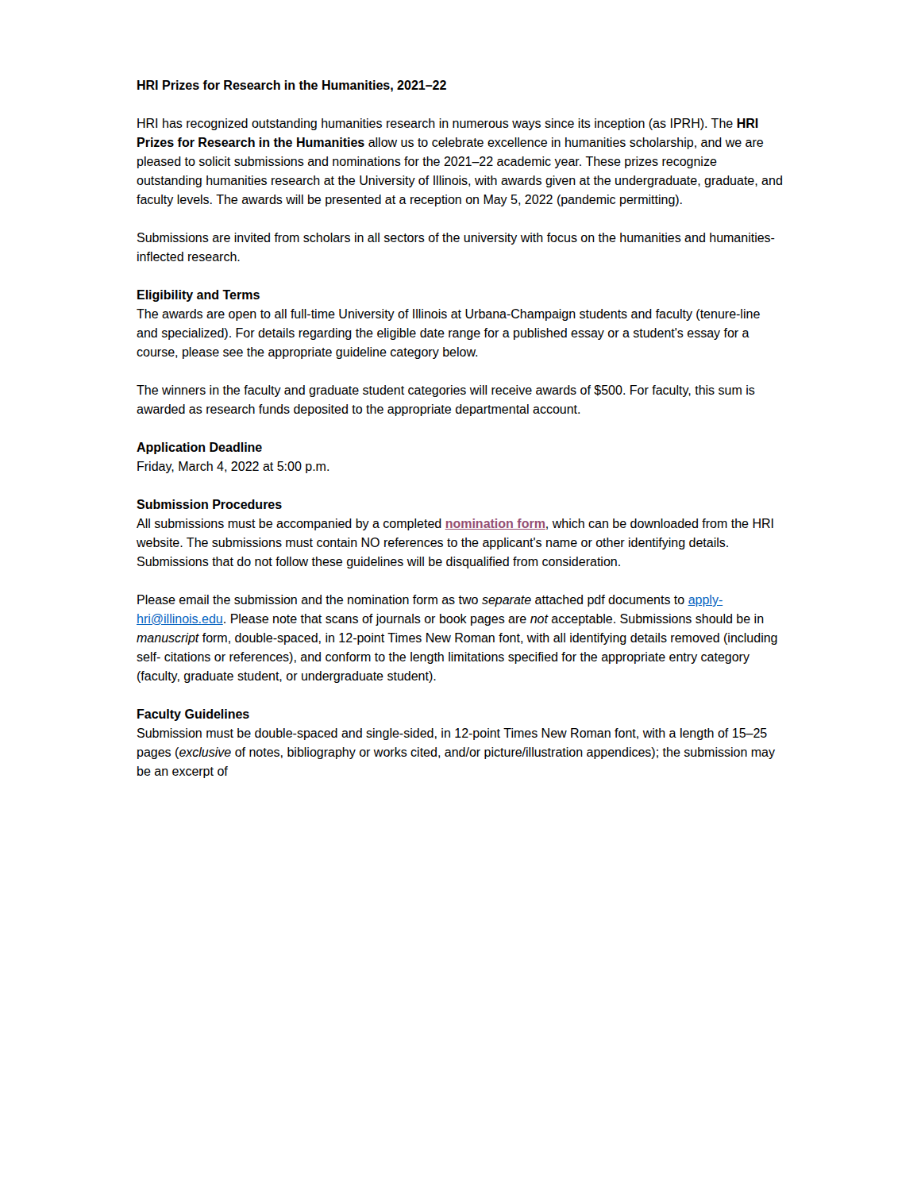HRI Prizes for Research in the Humanities, 2021–22
HRI has recognized outstanding humanities research in numerous ways since its inception (as IPRH). The HRI Prizes for Research in the Humanities allow us to celebrate excellence in humanities scholarship, and we are pleased to solicit submissions and nominations for the 2021–22 academic year. These prizes recognize outstanding humanities research at the University of Illinois, with awards given at the undergraduate, graduate, and faculty levels. The awards will be presented at a reception on May 5, 2022 (pandemic permitting).
Submissions are invited from scholars in all sectors of the university with focus on the humanities and humanities-inflected research.
Eligibility and Terms
The awards are open to all full-time University of Illinois at Urbana-Champaign students and faculty (tenure-line and specialized). For details regarding the eligible date range for a published essay or a student's essay for a course, please see the appropriate guideline category below.
The winners in the faculty and graduate student categories will receive awards of $500. For faculty, this sum is awarded as research funds deposited to the appropriate departmental account.
Application Deadline
Friday, March 4, 2022 at 5:00 p.m.
Submission Procedures
All submissions must be accompanied by a completed nomination form, which can be downloaded from the HRI website. The submissions must contain NO references to the applicant's name or other identifying details. Submissions that do not follow these guidelines will be disqualified from consideration.
Please email the submission and the nomination form as two separate attached pdf documents to apply-hri@illinois.edu. Please note that scans of journals or book pages are not acceptable. Submissions should be in manuscript form, double-spaced, in 12-point Times New Roman font, with all identifying details removed (including self- citations or references), and conform to the length limitations specified for the appropriate entry category (faculty, graduate student, or undergraduate student).
Faculty Guidelines
Submission must be double-spaced and single-sided, in 12-point Times New Roman font, with a length of 15–25 pages (exclusive of notes, bibliography or works cited, and/or picture/illustration appendices); the submission may be an excerpt of